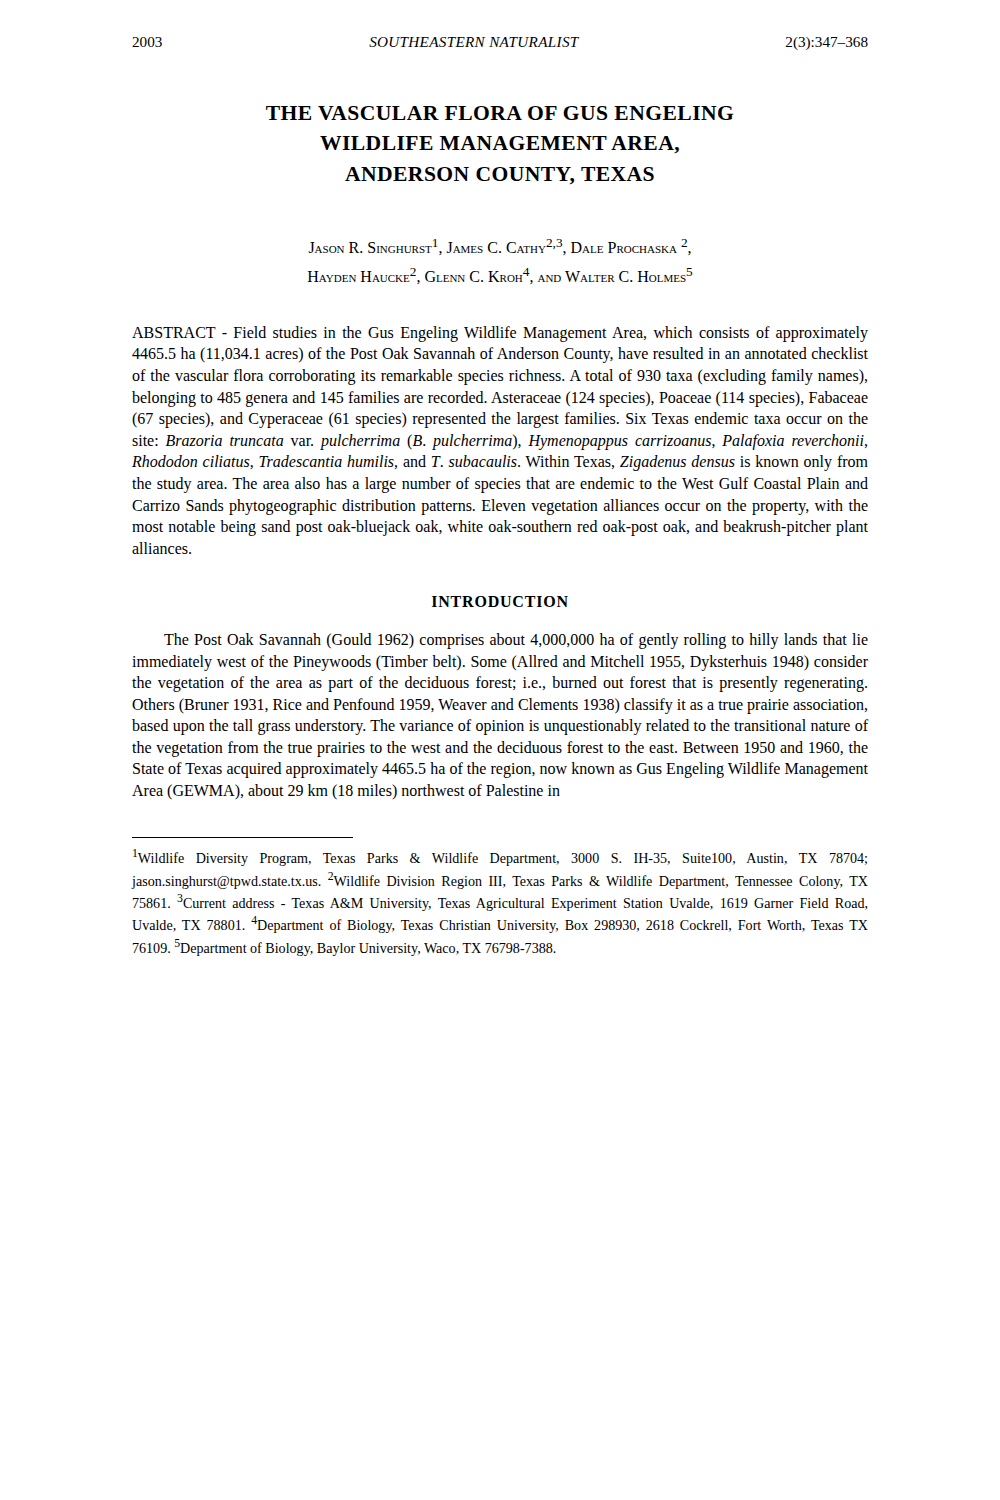2003 SOUTHEASTERN NATURALIST 2(3):347–368
THE VASCULAR FLORA OF GUS ENGELING
WILDLIFE MANAGEMENT AREA,
ANDERSON COUNTY, TEXAS
Jason R. Singhurst1, James C. Cathy2,3, Dale Prochaska 2,
Hayden Haucke2, Glenn C. Kroh4, and Walter C. Holmes5
ABSTRACT - Field studies in the Gus Engeling Wildlife Management Area, which consists of approximately 4465.5 ha (11,034.1 acres) of the Post Oak Savannah of Anderson County, have resulted in an annotated checklist of the vascular flora corroborating its remarkable species richness. A total of 930 taxa (excluding family names), belonging to 485 genera and 145 families are recorded. Asteraceae (124 species), Poaceae (114 species), Fabaceae (67 species), and Cyperaceae (61 species) represented the largest families. Six Texas endemic taxa occur on the site: Brazoria truncata var. pulcherrima (B. pulcherrima), Hymenopappus carrizoanus, Palafoxia reverchonii, Rhododon ciliatus, Tradescantia humilis, and T. subacaulis. Within Texas, Zigadenus densus is known only from the study area. The area also has a large number of species that are endemic to the West Gulf Coastal Plain and Carrizo Sands phytogeographic distribution patterns. Eleven vegetation alliances occur on the property, with the most notable being sand post oak-bluejack oak, white oak-southern red oak-post oak, and beakrush-pitcher plant alliances.
INTRODUCTION
The Post Oak Savannah (Gould 1962) comprises about 4,000,000 ha of gently rolling to hilly lands that lie immediately west of the Pineywoods (Timber belt). Some (Allred and Mitchell 1955, Dyksterhuis 1948) consider the vegetation of the area as part of the deciduous forest; i.e., burned out forest that is presently regenerating. Others (Bruner 1931, Rice and Penfound 1959, Weaver and Clements 1938) classify it as a true prairie association, based upon the tall grass understory. The variance of opinion is unquestionably related to the transitional nature of the vegetation from the true prairies to the west and the deciduous forest to the east. Between 1950 and 1960, the State of Texas acquired approximately 4465.5 ha of the region, now known as Gus Engeling Wildlife Management Area (GEWMA), about 29 km (18 miles) northwest of Palestine in
1Wildlife Diversity Program, Texas Parks & Wildlife Department, 3000 S. IH-35, Suite100, Austin, TX 78704; jason.singhurst@tpwd.state.tx.us. 2Wildlife Division Region III, Texas Parks & Wildlife Department, Tennessee Colony, TX 75861. 3Current address - Texas A&M University, Texas Agricultural Experiment Station Uvalde, 1619 Garner Field Road, Uvalde, TX 78801. 4Department of Biology, Texas Christian University, Box 298930, 2618 Cockrell, Fort Worth, Texas TX 76109. 5Department of Biology, Baylor University, Waco, TX 76798-7388.